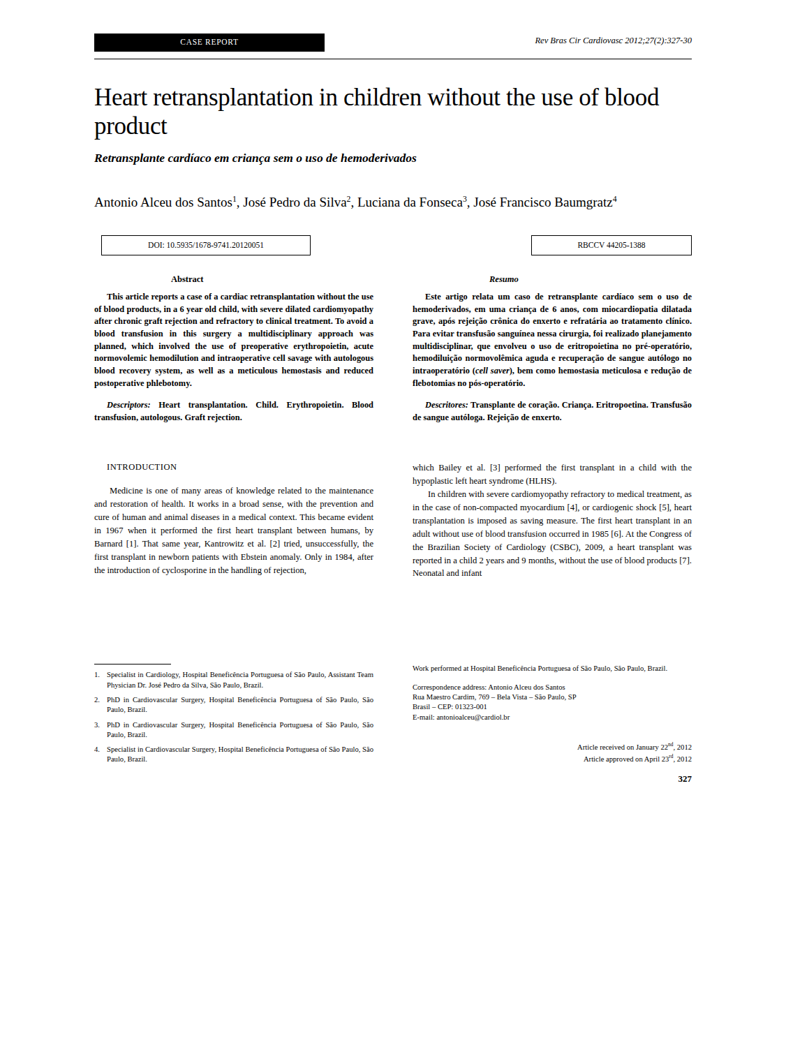CASE REPORT
Rev Bras Cir Cardiovasc 2012;27(2):327-30
Heart retransplantation in children without the use of blood product
Retransplante cardíaco em criança sem o uso de hemoderivados
Antonio Alceu dos Santos1, José Pedro da Silva2, Luciana da Fonseca3, José Francisco Baumgratz4
DOI: 10.5935/1678-9741.20120051
RBCCV 44205-1388
Abstract
This article reports a case of a cardiac retransplantation without the use of blood products, in a 6 year old child, with severe dilated cardiomyopathy after chronic graft rejection and refractory to clinical treatment. To avoid a blood transfusion in this surgery a multidisciplinary approach was planned, which involved the use of preoperative erythropoietin, acute normovolemic hemodilution and intraoperative cell savage with autologous blood recovery system, as well as a meticulous hemostasis and reduced postoperative phlebotomy.
Descriptors: Heart transplantation. Child. Erythropoietin. Blood transfusion, autologous. Graft rejection.
Resumo
Este artigo relata um caso de retransplante cardíaco sem o uso de hemoderivados, em uma criança de 6 anos, com miocardiopatia dilatada grave, após rejeição crônica do enxerto e refratária ao tratamento clínico. Para evitar transfusão sanguínea nessa cirurgia, foi realizado planejamento multidisciplinar, que envolveu o uso de eritropoietina no pré-operatório, hemodiluição normovolêmica aguda e recuperação de sangue autólogo no intraoperatório (cell saver), bem como hemostasia meticulosa e redução de flebotomias no pós-operatório.
Descritores: Transplante de coração. Criança. Eritropoetina. Transfusão de sangue autóloga. Rejeição de enxerto.
INTRODUCTION
Medicine is one of many areas of knowledge related to the maintenance and restoration of health. It works in a broad sense, with the prevention and cure of human and animal diseases in a medical context. This became evident in 1967 when it performed the first heart transplant between humans, by Barnard [1]. That same year, Kantrowitz et al. [2] tried, unsuccessfully, the first transplant in newborn patients with Ebstein anomaly. Only in 1984, after the introduction of cyclosporine in the handling of rejection,
which Bailey et al. [3] performed the first transplant in a child with the hypoplastic left heart syndrome (HLHS).
In children with severe cardiomyopathy refractory to medical treatment, as in the case of non-compacted myocardium [4], or cardiogenic shock [5], heart transplantation is imposed as saving measure. The first heart transplant in an adult without use of blood transfusion occurred in 1985 [6]. At the Congress of the Brazilian Society of Cardiology (CSBC), 2009, a heart transplant was reported in a child 2 years and 9 months, without the use of blood products [7]. Neonatal and infant
Specialist in Cardiology, Hospital Beneficência Portuguesa of São Paulo, Assistant Team Physician Dr. José Pedro da Silva, São Paulo, Brazil.
PhD in Cardiovascular Surgery, Hospital Beneficência Portuguesa of São Paulo, São Paulo, Brazil.
PhD in Cardiovascular Surgery, Hospital Beneficência Portuguesa of São Paulo, São Paulo, Brazil.
Specialist in Cardiovascular Surgery, Hospital Beneficência Portuguesa of São Paulo, São Paulo, Brazil.
Work performed at Hospital Beneficência Portuguesa of São Paulo, São Paulo, Brazil.
Correspondence address: Antonio Alceu dos Santos
Rua Maestro Cardim, 769 – Bela Vista – São Paulo, SP
Brasil – CEP: 01323-001
E-mail: antonioalceu@cardiol.br
Article received on January 22nd, 2012
Article approved on April 23rd, 2012
327